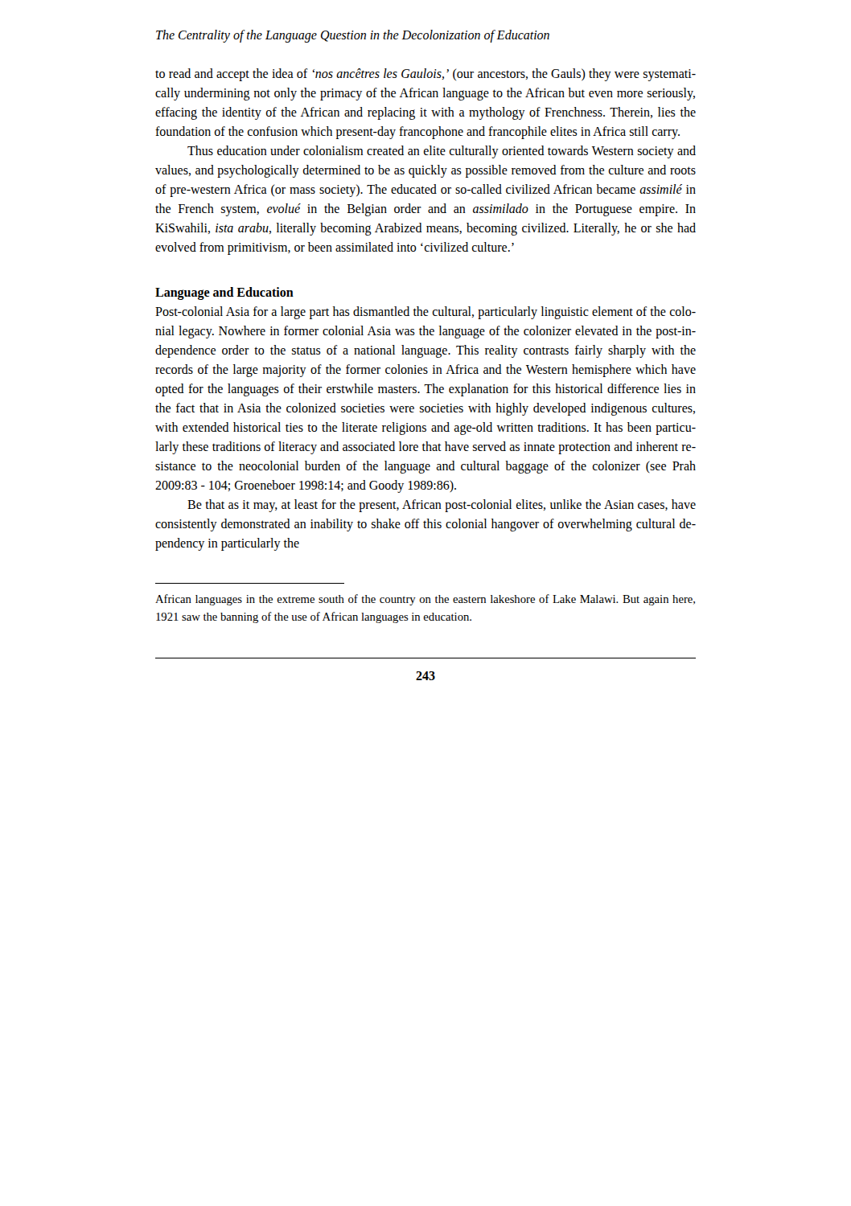The Centrality of the Language Question in the Decolonization of Education
to read and accept the idea of ‘nos ancêtres les Gaulois,’ (our ancestors, the Gauls) they were systematically undermining not only the primacy of the African language to the African but even more seriously, effacing the identity of the African and replacing it with a mythology of Frenchness. Therein, lies the foundation of the confusion which present-day francophone and francophile elites in Africa still carry.
Thus education under colonialism created an elite culturally oriented towards Western society and values, and psychologically determined to be as quickly as possible removed from the culture and roots of pre-western Africa (or mass society). The educated or so-called civilized African became assimilé in the French system, evolué in the Belgian order and an assimilado in the Portuguese empire. In KiSwahili, ista arabu, literally becoming Arabized means, becoming civilized. Literally, he or she had evolved from primitivism, or been assimilated into ‘civilized culture.’
Language and Education
Post-colonial Asia for a large part has dismantled the cultural, particularly linguistic element of the colonial legacy. Nowhere in former colonial Asia was the language of the colonizer elevated in the post-independence order to the status of a national language. This reality contrasts fairly sharply with the records of the large majority of the former colonies in Africa and the Western hemisphere which have opted for the languages of their erstwhile masters. The explanation for this historical difference lies in the fact that in Asia the colonized societies were societies with highly developed indigenous cultures, with extended historical ties to the literate religions and age-old written traditions. It has been particularly these traditions of literacy and associated lore that have served as innate protection and inherent resistance to the neocolonial burden of the language and cultural baggage of the colonizer (see Prah 2009:83 - 104; Groeneboer 1998:14; and Goody 1989:86).
Be that as it may, at least for the present, African post-colonial elites, unlike the Asian cases, have consistently demonstrated an inability to shake off this colonial hangover of overwhelming cultural dependency in particularly the
African languages in the extreme south of the country on the eastern lakeshore of Lake Malawi. But again here, 1921 saw the banning of the use of African languages in education.
243